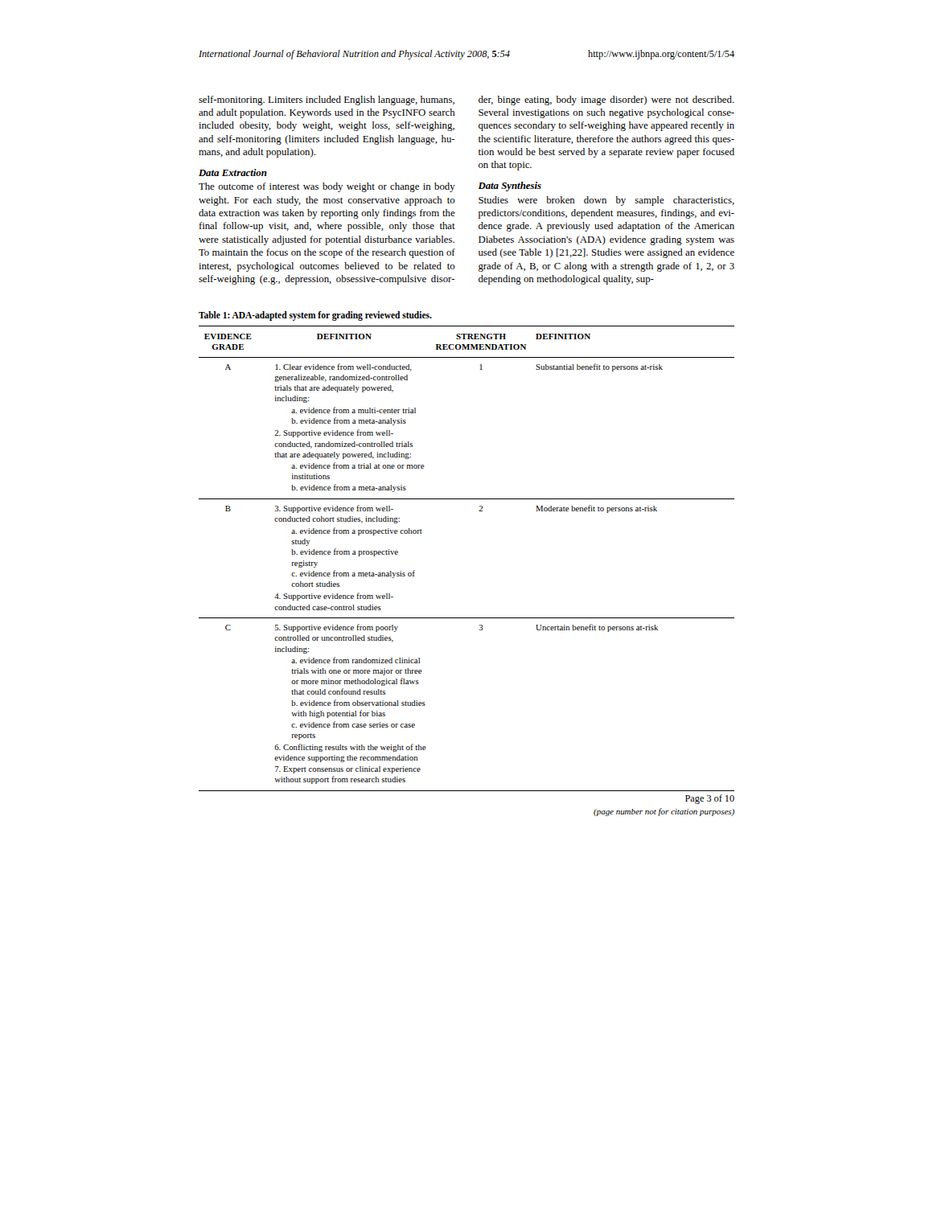International Journal of Behavioral Nutrition and Physical Activity 2008, 5:54
http://www.ijbnpa.org/content/5/1/54
self-monitoring. Limiters included English language, humans, and adult population. Keywords used in the PsycINFO search included obesity, body weight, weight loss, self-weighing, and self-monitoring (limiters included English language, humans, and adult population).
Data Extraction
The outcome of interest was body weight or change in body weight. For each study, the most conservative approach to data extraction was taken by reporting only findings from the final follow-up visit, and, where possible, only those that were statistically adjusted for potential disturbance variables. To maintain the focus on the scope of the research question of interest, psychological outcomes believed to be related to self-weighing (e.g., depression, obsessive-compulsive disorder, binge eating, body image disorder) were not described. Several investigations on such negative psychological consequences secondary to self-weighing have appeared recently in the scientific literature, therefore the authors agreed this question would be best served by a separate review paper focused on that topic.
Data Synthesis
Studies were broken down by sample characteristics, predictors/conditions, dependent measures, findings, and evidence grade. A previously used adaptation of the American Diabetes Association's (ADA) evidence grading system was used (see Table 1) [21,22]. Studies were assigned an evidence grade of A, B, or C along with a strength grade of 1, 2, or 3 depending on methodological quality, sup-
Table 1: ADA-adapted system for grading reviewed studies.
| EVIDENCE GRADE | DEFINITION | STRENGTH RECOMMENDATION | DEFINITION |
| --- | --- | --- | --- |
| A | 1. Clear evidence from well-conducted, generalizeable, randomized-controlled trials that are adequately powered, including: a. evidence from a multi-center trial b. evidence from a meta-analysis 2. Supportive evidence from well-conducted, randomized-controlled trials that are adequately powered, including: a. evidence from a trial at one or more institutions b. evidence from a meta-analysis | 1 | Substantial benefit to persons at-risk |
| B | 3. Supportive evidence from well-conducted cohort studies, including: a. evidence from a prospective cohort study b. evidence from a prospective registry c. evidence from a meta-analysis of cohort studies 4. Supportive evidence from well-conducted case-control studies | 2 | Moderate benefit to persons at-risk |
| C | 5. Supportive evidence from poorly controlled or uncontrolled studies, including: a. evidence from randomized clinical trials with one or more major or three or more minor methodological flaws that could confound results b. evidence from observational studies with high potential for bias c. evidence from case series or case reports 6. Conflicting results with the weight of the evidence supporting the recommendation 7. Expert consensus or clinical experience without support from research studies | 3 | Uncertain benefit to persons at-risk |
Page 3 of 10
(page number not for citation purposes)